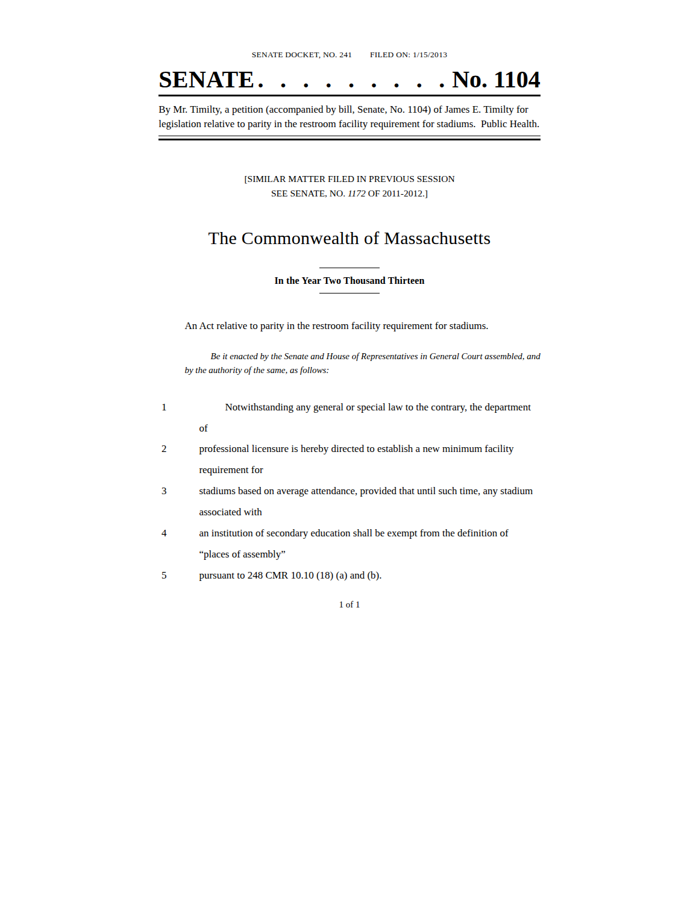SENATE DOCKET, NO. 241FILED ON: 1/15/2013
SENATE . . . . . . . . . . . . . . . No. 1104
By Mr. Timilty, a petition (accompanied by bill, Senate, No. 1104) of James E. Timilty for legislation relative to parity in the restroom facility requirement for stadiums. Public Health.
[SIMILAR MATTER FILED IN PREVIOUS SESSION
SEE SENATE, NO. 1172 OF 2011-2012.]
The Commonwealth of Massachusetts
In the Year Two Thousand Thirteen
An Act relative to parity in the restroom facility requirement for stadiums.
Be it enacted by the Senate and House of Representatives in General Court assembled, and by the authority of the same, as follows:
| 1 | Notwithstanding any general or special law to the contrary, the department of |
| 2 | professional licensure is hereby directed to establish a new minimum facility requirement for |
| 3 | stadiums based on average attendance, provided that until such time, any stadium associated with |
| 4 | an institution of secondary education shall be exempt from the definition of “places of assembly” |
| 5 | pursuant to 248 CMR 10.10 (18) (a) and (b). |
1 of 1